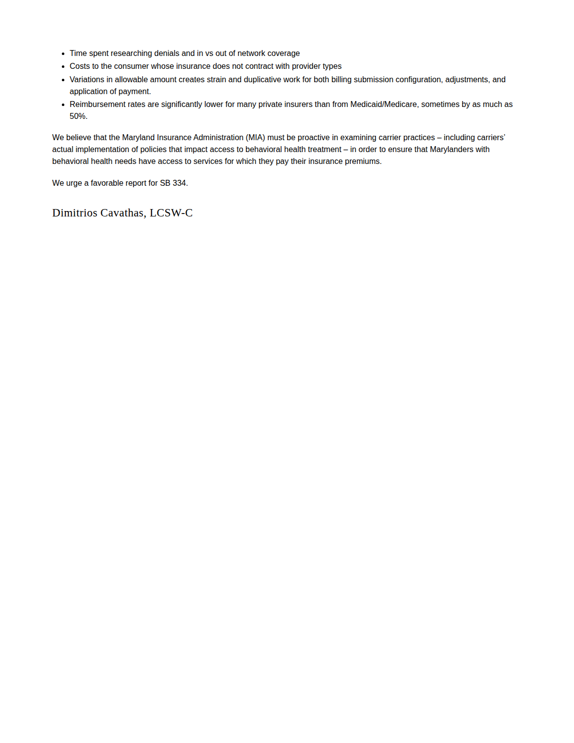Time spent researching denials and in vs out of network coverage
Costs to the consumer whose insurance does not contract with provider types
Variations in allowable amount creates strain and duplicative work for both billing submission configuration, adjustments, and application of payment.
Reimbursement rates are significantly lower for many private insurers than from Medicaid/Medicare, sometimes by as much as 50%.
We believe that the Maryland Insurance Administration (MIA) must be proactive in examining carrier practices – including carriers’ actual implementation of policies that impact access to behavioral health treatment – in order to ensure that Marylanders with behavioral health needs have access to services for which they pay their insurance premiums.
We urge a favorable report for SB 334.
Dimitrios Cavathas, LCSW-C